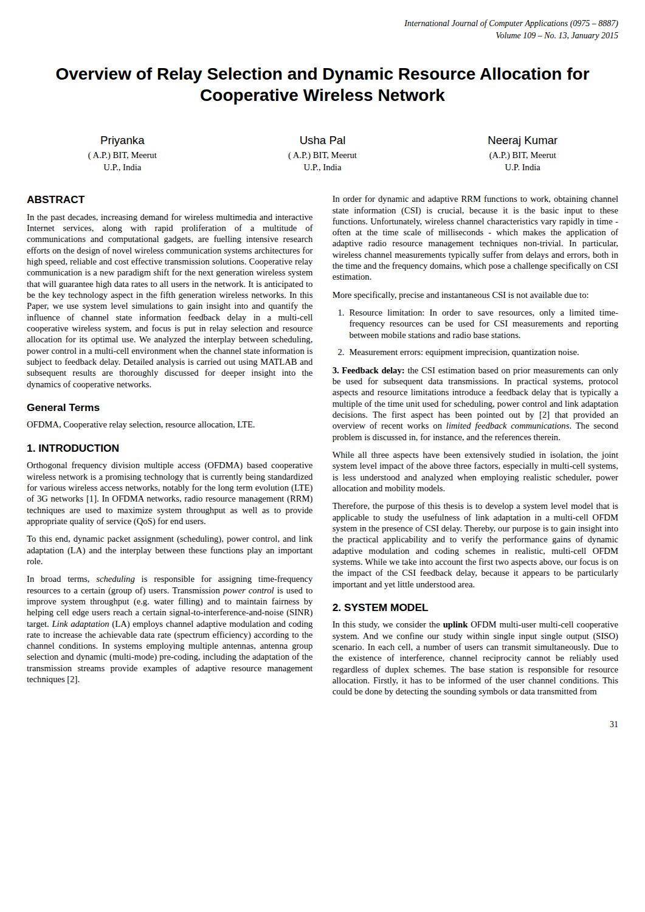International Journal of Computer Applications (0975 – 8887)
Volume 109 – No. 13, January 2015
Overview of Relay Selection and Dynamic Resource Allocation for Cooperative Wireless Network
Priyanka ( A.P.) BIT, Meerut
U.P., India
Usha Pal ( A.P.) BIT, Meerut
U.P., India
Neeraj Kumar (A.P.) BIT, Meerut
U.P. India
ABSTRACT
In the past decades, increasing demand for wireless multimedia and interactive Internet services, along with rapid proliferation of a multitude of communications and computational gadgets, are fuelling intensive research efforts on the design of novel wireless communication systems architectures for high speed, reliable and cost effective transmission solutions. Cooperative relay communication is a new paradigm shift for the next generation wireless system that will guarantee high data rates to all users in the network. It is anticipated to be the key technology aspect in the fifth generation wireless networks. In this Paper, we use system level simulations to gain insight into and quantify the influence of channel state information feedback delay in a multi-cell cooperative wireless system, and focus is put in relay selection and resource allocation for its optimal use. We analyzed the interplay between scheduling, power control in a multi-cell environment when the channel state information is subject to feedback delay. Detailed analysis is carried out using MATLAB and subsequent results are thoroughly discussed for deeper insight into the dynamics of cooperative networks.
General Terms
OFDMA, Cooperative relay selection, resource allocation, LTE.
1. INTRODUCTION
Orthogonal frequency division multiple access (OFDMA) based cooperative wireless network is a promising technology that is currently being standardized for various wireless access networks, notably for the long term evolution (LTE) of 3G networks [1]. In OFDMA networks, radio resource management (RRM) techniques are used to maximize system throughput as well as to provide appropriate quality of service (QoS) for end users.
To this end, dynamic packet assignment (scheduling), power control, and link adaptation (LA) and the interplay between these functions play an important role.
In broad terms, scheduling is responsible for assigning time-frequency resources to a certain (group of) users. Transmission power control is used to improve system throughput (e.g. water filling) and to maintain fairness by helping cell edge users reach a certain signal-to-interference-and-noise (SINR) target. Link adaptation (LA) employs channel adaptive modulation and coding rate to increase the achievable data rate (spectrum efficiency) according to the channel conditions. In systems employing multiple antennas, antenna group selection and dynamic (multi-mode) pre-coding, including the adaptation of the transmission streams provide examples of adaptive resource management techniques [2].
In order for dynamic and adaptive RRM functions to work, obtaining channel state information (CSI) is crucial, because it is the basic input to these functions. Unfortunately, wireless channel characteristics vary rapidly in time - often at the time scale of milliseconds - which makes the application of adaptive radio resource management techniques non-trivial. In particular, wireless channel measurements typically suffer from delays and errors, both in the time and the frequency domains, which pose a challenge specifically on CSI estimation.
More specifically, precise and instantaneous CSI is not available due to:
Resource limitation: In order to save resources, only a limited time-frequency resources can be used for CSI measurements and reporting between mobile stations and radio base stations.
Measurement errors: equipment imprecision, quantization noise.
3. Feedback delay: the CSI estimation based on prior measurements can only be used for subsequent data transmissions. In practical systems, protocol aspects and resource limitations introduce a feedback delay that is typically a multiple of the time unit used for scheduling, power control and link adaptation decisions. The first aspect has been pointed out by [2] that provided an overview of recent works on limited feedback communications. The second problem is discussed in, for instance, and the references therein.
While all three aspects have been extensively studied in isolation, the joint system level impact of the above three factors, especially in multi-cell systems, is less understood and analyzed when employing realistic scheduler, power allocation and mobility models.
Therefore, the purpose of this thesis is to develop a system level model that is applicable to study the usefulness of link adaptation in a multi-cell OFDM system in the presence of CSI delay. Thereby, our purpose is to gain insight into the practical applicability and to verify the performance gains of dynamic adaptive modulation and coding schemes in realistic, multi-cell OFDM systems. While we take into account the first two aspects above, our focus is on the impact of the CSI feedback delay, because it appears to be particularly important and yet little understood area.
2. SYSTEM MODEL
In this study, we consider the uplink OFDM multi-user multi-cell cooperative system. And we confine our study within single input single output (SISO) scenario. In each cell, a number of users can transmit simultaneously. Due to the existence of interference, channel reciprocity cannot be reliably used regardless of duplex schemes. The base station is responsible for resource allocation. Firstly, it has to be informed of the user channel conditions. This could be done by detecting the sounding symbols or data transmitted from
31